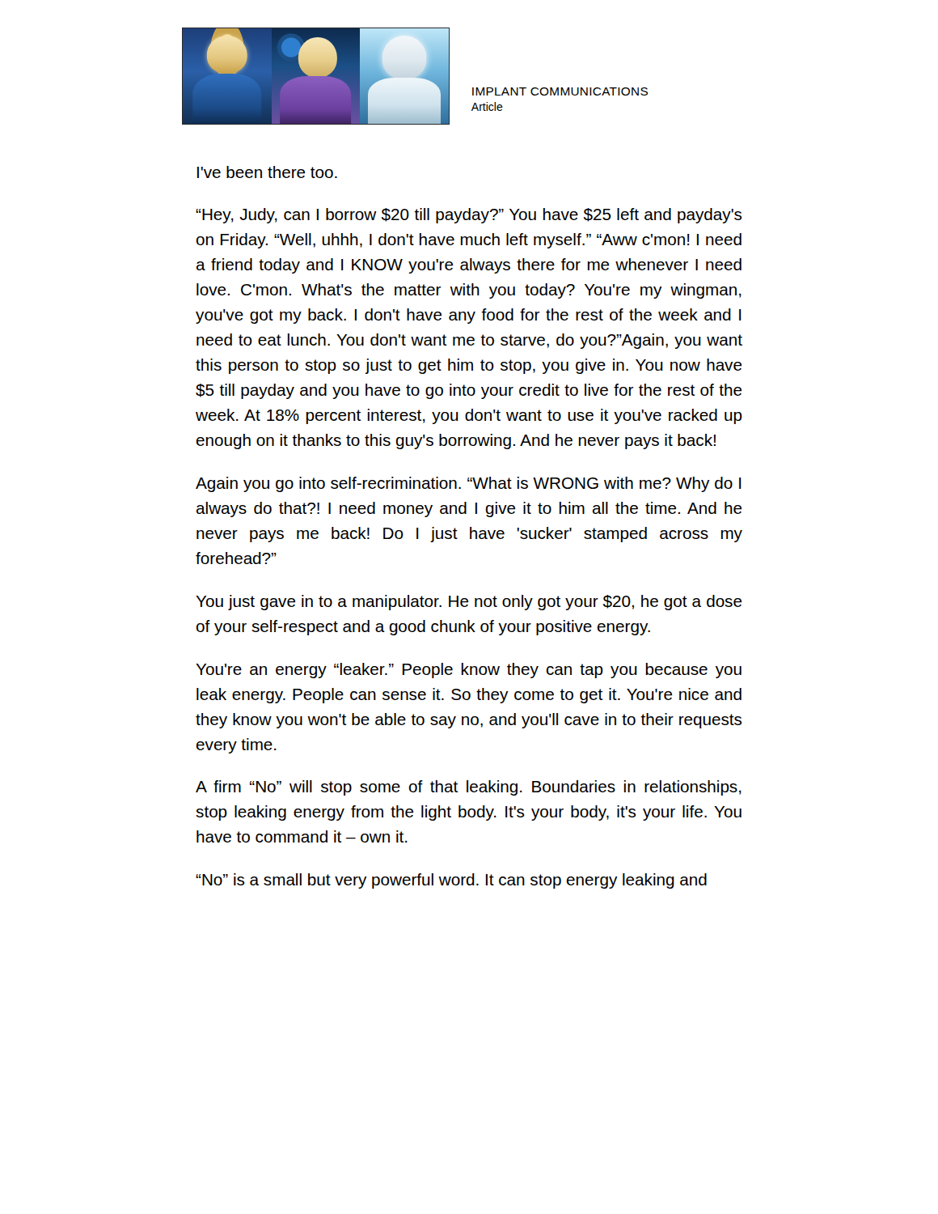IMPLANT COMMUNICATIONS
Article
I've been there too.
“Hey, Judy, can I borrow $20 till payday?” You have $25 left and payday's on Friday. “Well, uhhh, I don't have much left myself.” “Aww c'mon! I need a friend today and I KNOW you're always there for me whenever I need love. C'mon. What's the matter with you today? You're my wingman, you've got my back. I don't have any food for the rest of the week and I need to eat lunch. You don't want me to starve, do you?”Again, you want this person to stop so just to get him to stop, you give in. You now have $5 till payday and you have to go into your credit to live for the rest of the week. At 18% percent interest, you don't want to use it you've racked up enough on it thanks to this guy's borrowing. And he never pays it back!
Again you go into self-recrimination. “What is WRONG with me? Why do I always do that?! I need money and I give it to him all the time. And he never pays me back! Do I just have 'sucker' stamped across my forehead?”
You just gave in to a manipulator. He not only got your $20, he got a dose of your self-respect and a good chunk of your positive energy.
You're an energy “leaker.” People know they can tap you because you leak energy. People can sense it. So they come to get it. You're nice and they know you won't be able to say no, and you'll cave in to their requests every time.
A firm “No” will stop some of that leaking. Boundaries in relationships, stop leaking energy from the light body. It's your body, it's your life. You have to command it – own it.
“No” is a small but very powerful word. It can stop energy leaking and